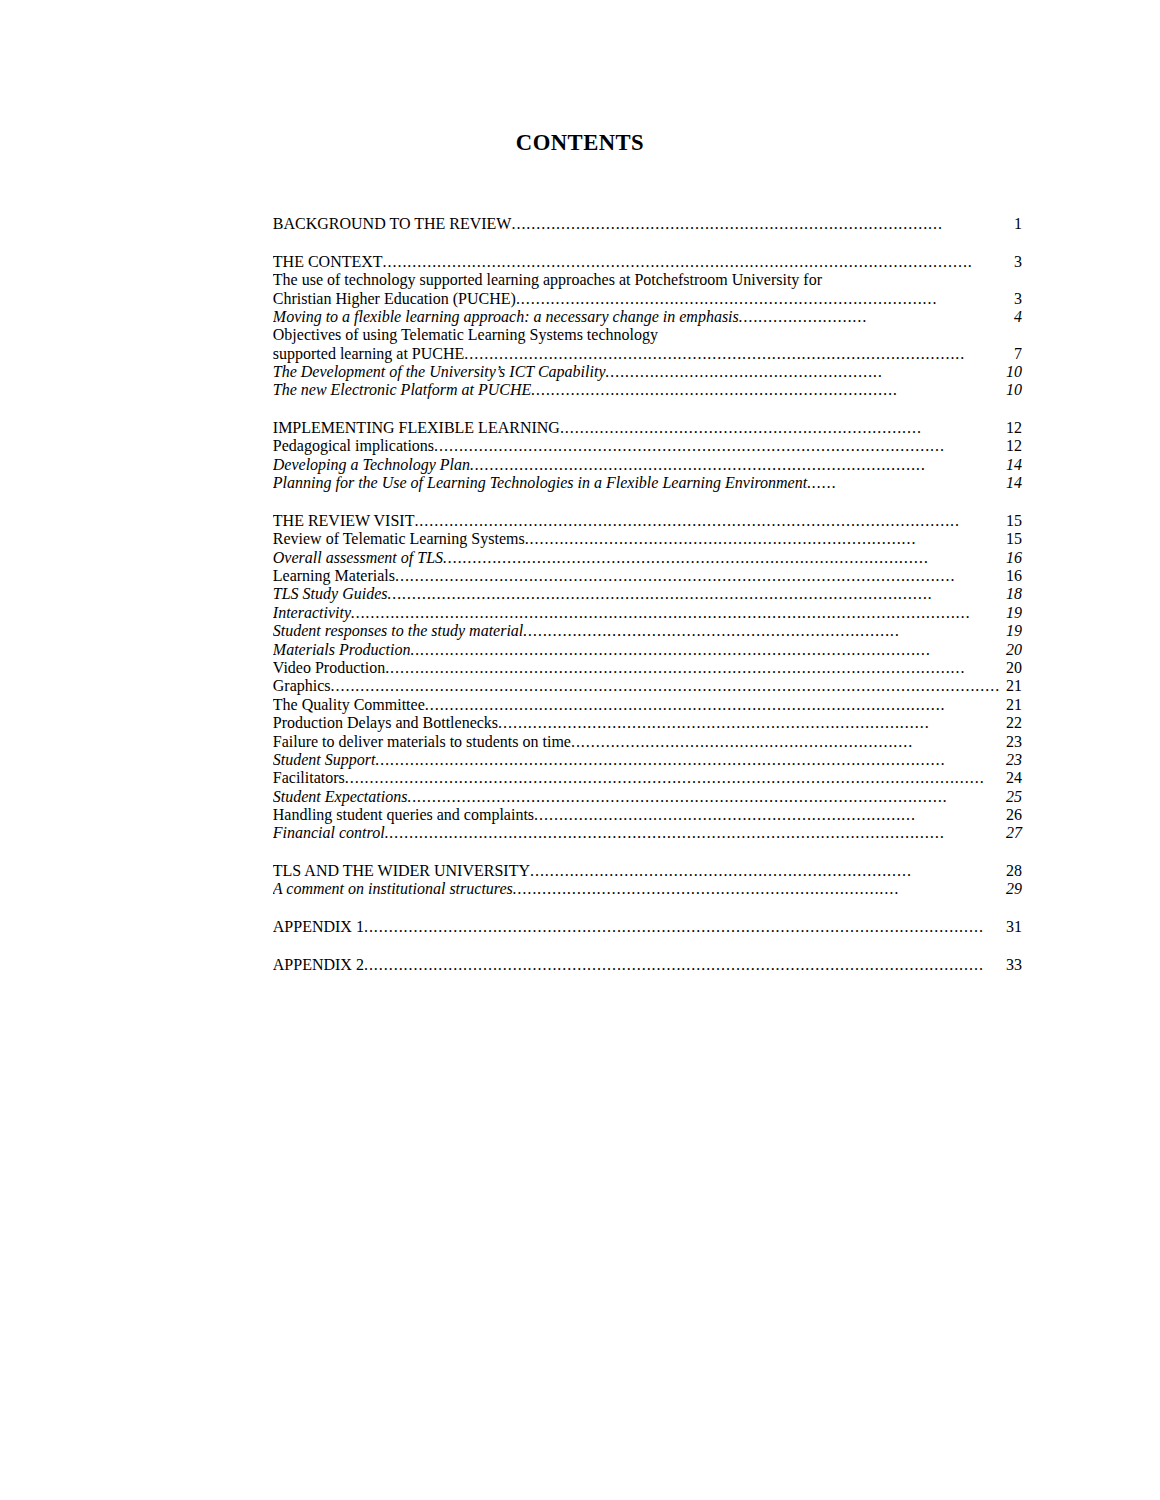CONTENTS
| BACKGROUND TO THE REVIEW ....................................................................................... | 1 |
| THE CONTEXT ....................................................................................................................... | 3 |
| The use of technology supported learning approaches at Potchefstroom University for | |
| Christian Higher Education (PUCHE) ..................................................................................... | 3 |
| Moving to a flexible learning approach: a necessary change in emphasis .......................... | 4 |
| Objectives of using Telematic Learning Systems technology | |
| supported learning at PUCHE ..................................................................................................... | 7 |
| The Development of the University’s ICT Capability ........................................................ | 10 |
| The new Electronic Platform at PUCHE .......................................................................... | 10 |
| IMPLEMENTING FLEXIBLE LEARNING ......................................................................... | 12 |
| Pedagogical implications ....................................................................................................... | 12 |
| Developing a Technology Plan ............................................................................................ | 14 |
| Planning for the Use of Learning Technologies in a Flexible Learning Environment ...... | 14 |
| THE REVIEW VISIT .............................................................................................................. | 15 |
| Review of Telematic Learning Systems ............................................................................... | 15 |
| Overall assessment of TLS .................................................................................................. | 16 |
| Learning Materials ................................................................................................................. | 16 |
| TLS Study Guides .............................................................................................................. | 18 |
| Interactivity ............................................................................................................................. | 19 |
| Student responses to the study material ............................................................................ | 19 |
| Materials Production ......................................................................................................... | 20 |
| Video Production ..................................................................................................................... | 20 |
| Graphics ....................................................................................................................................... | 21 |
| The Quality Committee ......................................................................................................... | 21 |
| Production Delays and Bottlenecks ....................................................................................... | 22 |
| Failure to deliver materials to students on time ..................................................................... | 23 |
| Student Support ................................................................................................................... | 23 |
| Facilitators ................................................................................................................................. | 24 |
| Student Expectations ............................................................................................................. | 25 |
| Handling student queries and complaints ............................................................................. | 26 |
| Financial control ................................................................................................................. | 27 |
| TLS AND THE WIDER UNIVERSITY ............................................................................. | 28 |
| A comment on institutional structures .............................................................................. | 29 |
| APPENDIX 1 ............................................................................................................................. | 31 |
| APPENDIX 2 ............................................................................................................................. | 33 |